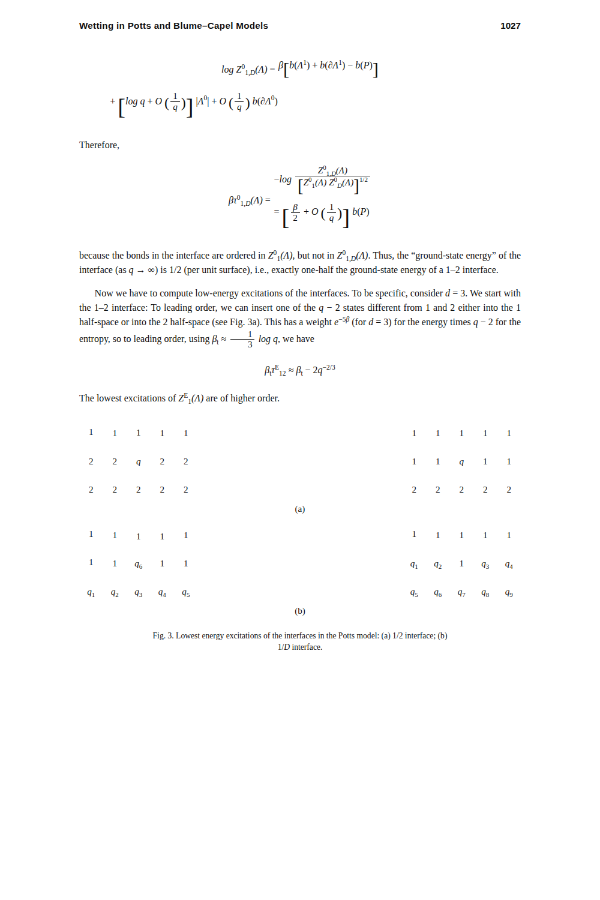Wetting in Potts and Blume–Capel Models 1027
log Z01,D(Λ) =
β[b(Λ1) + b(∂Λ1) − b(P)]
+ [log q + O (1 q)] |Λ0| + O (1 q) b(∂Λ0)
Therefore,
βτ01,D(Λ) =
−log Z01,D(Λ) [Z01(Λ) Z0D(Λ)]1/2 = [β 2 + O (1 q)] b(P)
because the bonds in the interface are ordered in Z01(Λ), but not in Z01,D(Λ). Thus, the “ground-state energy” of the interface (as q → ∞) is 1/2 (per unit surface), i.e., exactly one-half the ground-state energy of a 1–2 interface.
Now we have to compute low-energy excitations of the interfaces. To be specific, consider d = 3. We start with the 1–2 interface: To leading order, we can insert one of the q − 2 states different from 1 and 2 either into the 1 half-space or into the 2 half-space (see Fig. 3a). This has a weight e−5β (for d = 3) for the energy times q − 2 for the entropy, so to leading order, using βt ≈ 13 log q, we have
βtτE12 ≈ βt − 2q−2/3
The lowest excitations of ZE1(Λ) are of higher order.
11111 22 q 22 22222
11111 11 q 11 22222
(a)
11111 11 q611 q1 q2 q3 q4 q5
11111 q1 q21 q3 q4 q5 q6 q7 q8 q9
(b)
Fig. 3. Lowest energy excitations of the interfaces in the Potts model: (a) 1/2 interface; (b) 1/D interface.